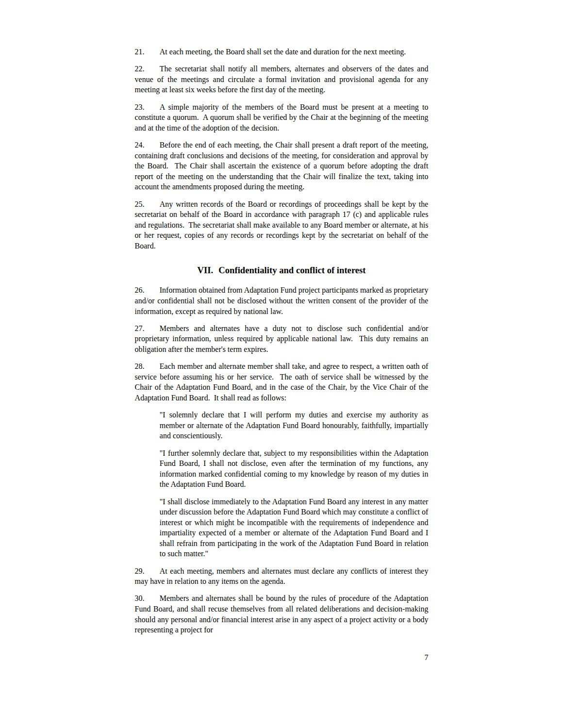21. At each meeting, the Board shall set the date and duration for the next meeting.
22. The secretariat shall notify all members, alternates and observers of the dates and venue of the meetings and circulate a formal invitation and provisional agenda for any meeting at least six weeks before the first day of the meeting.
23. A simple majority of the members of the Board must be present at a meeting to constitute a quorum. A quorum shall be verified by the Chair at the beginning of the meeting and at the time of the adoption of the decision.
24. Before the end of each meeting, the Chair shall present a draft report of the meeting, containing draft conclusions and decisions of the meeting, for consideration and approval by the Board. The Chair shall ascertain the existence of a quorum before adopting the draft report of the meeting on the understanding that the Chair will finalize the text, taking into account the amendments proposed during the meeting.
25. Any written records of the Board or recordings of proceedings shall be kept by the secretariat on behalf of the Board in accordance with paragraph 17 (c) and applicable rules and regulations. The secretariat shall make available to any Board member or alternate, at his or her request, copies of any records or recordings kept by the secretariat on behalf of the Board.
VII. Confidentiality and conflict of interest
26. Information obtained from Adaptation Fund project participants marked as proprietary and/or confidential shall not be disclosed without the written consent of the provider of the information, except as required by national law.
27. Members and alternates have a duty not to disclose such confidential and/or proprietary information, unless required by applicable national law. This duty remains an obligation after the member's term expires.
28. Each member and alternate member shall take, and agree to respect, a written oath of service before assuming his or her service. The oath of service shall be witnessed by the Chair of the Adaptation Fund Board, and in the case of the Chair, by the Vice Chair of the Adaptation Fund Board. It shall read as follows:
"I solemnly declare that I will perform my duties and exercise my authority as member or alternate of the Adaptation Fund Board honourably, faithfully, impartially and conscientiously.
"I further solemnly declare that, subject to my responsibilities within the Adaptation Fund Board, I shall not disclose, even after the termination of my functions, any information marked confidential coming to my knowledge by reason of my duties in the Adaptation Fund Board.
"I shall disclose immediately to the Adaptation Fund Board any interest in any matter under discussion before the Adaptation Fund Board which may constitute a conflict of interest or which might be incompatible with the requirements of independence and impartiality expected of a member or alternate of the Adaptation Fund Board and I shall refrain from participating in the work of the Adaptation Fund Board in relation to such matter."
29. At each meeting, members and alternates must declare any conflicts of interest they may have in relation to any items on the agenda.
30. Members and alternates shall be bound by the rules of procedure of the Adaptation Fund Board, and shall recuse themselves from all related deliberations and decision-making should any personal and/or financial interest arise in any aspect of a project activity or a body representing a project for
7